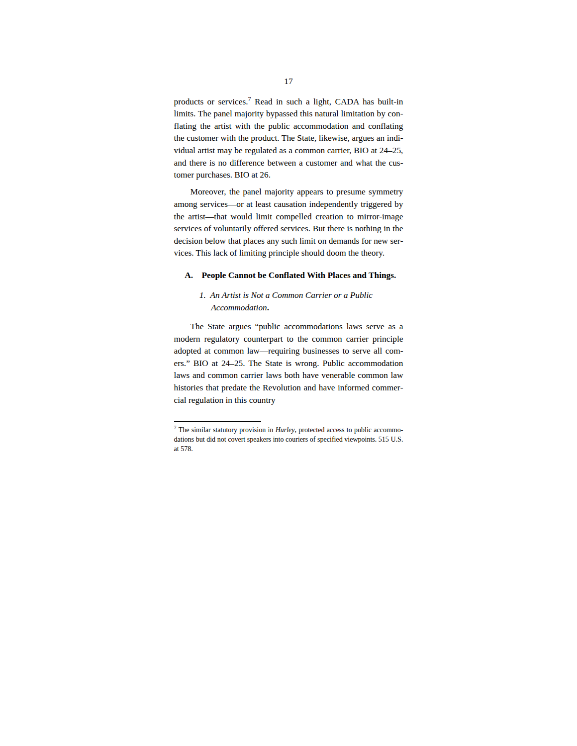17
products or services.7 Read in such a light, CADA has built-in limits. The panel majority bypassed this natural limitation by conflating the artist with the public accommodation and conflating the customer with the product. The State, likewise, argues an individual artist may be regulated as a common carrier, BIO at 24–25, and there is no difference between a customer and what the customer purchases. BIO at 26.
Moreover, the panel majority appears to presume symmetry among services—or at least causation independently triggered by the artist—that would limit compelled creation to mirror-image services of voluntarily offered services. But there is nothing in the decision below that places any such limit on demands for new services. This lack of limiting principle should doom the theory.
A. People Cannot be Conflated With Places and Things.
1. An Artist is Not a Common Carrier or a Public Accommodation.
The State argues “public accommodations laws serve as a modern regulatory counterpart to the common carrier principle adopted at common law—requiring businesses to serve all comers.” BIO at 24–25. The State is wrong. Public accommodation laws and common carrier laws both have venerable common law histories that predate the Revolution and have informed commercial regulation in this country
7 The similar statutory provision in Hurley, protected access to public accommodations but did not covert speakers into couriers of specified viewpoints. 515 U.S. at 578.